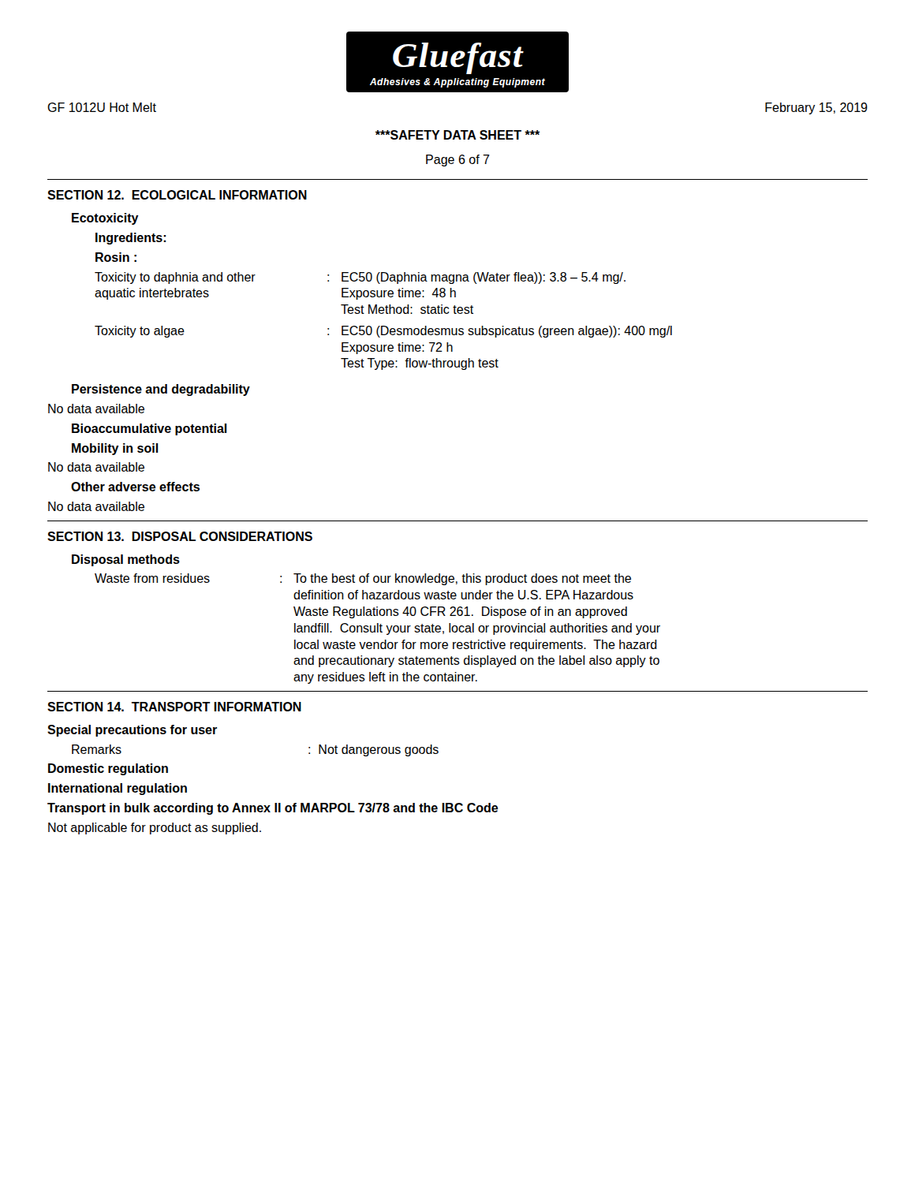Gluefast
Adhesives & Applicating Equipment
GF 1012U Hot Melt February 15, 2019
***SAFETY DATA SHEET ***
Page 6 of 7
SECTION 12. ECOLOGICAL INFORMATION
Ecotoxicity
Ingredients:
Rosin :
| Toxicity to daphnia and other aquatic intertebrates | : | EC50 (Daphnia magna (Water flea)): 3.8 – 5.4 mg/. Exposure time: 48 h Test Method: static test |
| Toxicity to algae | : | EC50 (Desmodesmus subspicatus (green algae)): 400 mg/l Exposure time: 72 h Test Type: flow-through test |
Persistence and degradability
No data available
Bioaccumulative potential
Mobility in soil
No data available
Other adverse effects
No data available
SECTION 13. DISPOSAL CONSIDERATIONS
Disposal methods
| Waste from residues | : | To the best of our knowledge, this product does not meet the definition of hazardous waste under the U.S. EPA Hazardous Waste Regulations 40 CFR 261. Dispose of in an approved landfill. Consult your state, local or provincial authorities and your local waste vendor for more restrictive requirements. The hazard and precautionary statements displayed on the label also apply to any residues left in the container. |
SECTION 14. TRANSPORT INFORMATION
Special precautions for user
Remarks : Not dangerous goods
Domestic regulation
International regulation
Transport in bulk according to Annex II of MARPOL 73/78 and the IBC Code
Not applicable for product as supplied.